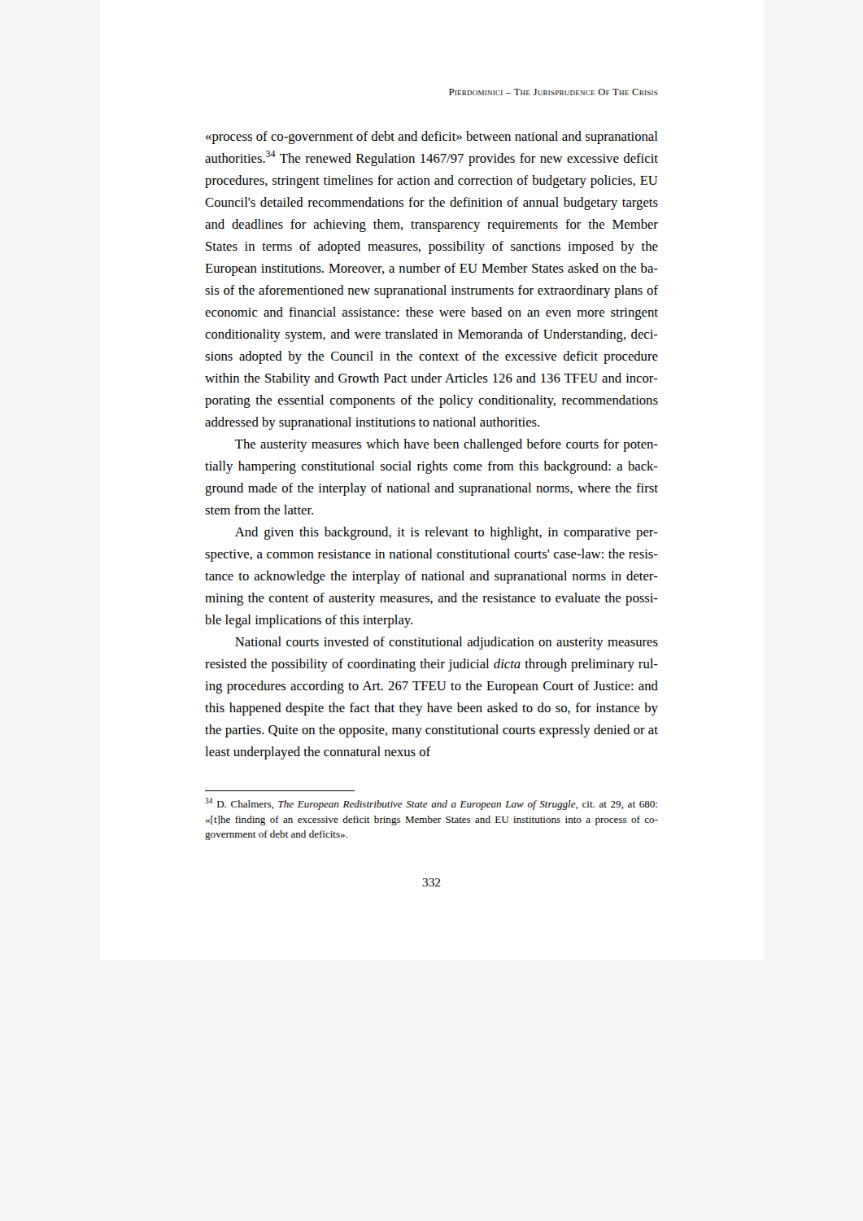Pierdominici – The Jurisprudence Of The Crisis
«process of co-government of debt and deficit» between national and supranational authorities.34 The renewed Regulation 1467/97 provides for new excessive deficit procedures, stringent timelines for action and correction of budgetary policies, EU Council's detailed recommendations for the definition of annual budgetary targets and deadlines for achieving them, transparency requirements for the Member States in terms of adopted measures, possibility of sanctions imposed by the European institutions. Moreover, a number of EU Member States asked on the basis of the aforementioned new supranational instruments for extraordinary plans of economic and financial assistance: these were based on an even more stringent conditionality system, and were translated in Memoranda of Understanding, decisions adopted by the Council in the context of the excessive deficit procedure within the Stability and Growth Pact under Articles 126 and 136 TFEU and incorporating the essential components of the policy conditionality, recommendations addressed by supranational institutions to national authorities.
The austerity measures which have been challenged before courts for potentially hampering constitutional social rights come from this background: a background made of the interplay of national and supranational norms, where the first stem from the latter.
And given this background, it is relevant to highlight, in comparative perspective, a common resistance in national constitutional courts' case-law: the resistance to acknowledge the interplay of national and supranational norms in determining the content of austerity measures, and the resistance to evaluate the possible legal implications of this interplay.
National courts invested of constitutional adjudication on austerity measures resisted the possibility of coordinating their judicial dicta through preliminary ruling procedures according to Art. 267 TFEU to the European Court of Justice: and this happened despite the fact that they have been asked to do so, for instance by the parties. Quite on the opposite, many constitutional courts expressly denied or at least underplayed the connatural nexus of
34 D. Chalmers, The European Redistributive State and a European Law of Struggle, cit. at 29, at 680: «[t]he finding of an excessive deficit brings Member States and EU institutions into a process of co-government of debt and deficits».
332